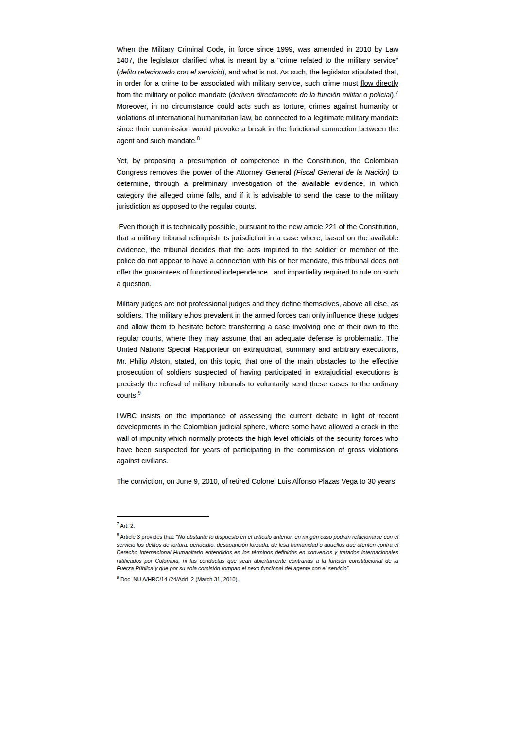When the Military Criminal Code, in force since 1999, was amended in 2010 by Law 1407, the legislator clarified what is meant by a "crime related to the military service" (delito relacionado con el servicio), and what is not. As such, the legislator stipulated that, in order for a crime to be associated with military service, such crime must flow directly from the military or police mandate (deriven directamente de la función militar o policial).7 Moreover, in no circumstance could acts such as torture, crimes against humanity or violations of international humanitarian law, be connected to a legitimate military mandate since their commission would provoke a break in the functional connection between the agent and such mandate.8
Yet, by proposing a presumption of competence in the Constitution, the Colombian Congress removes the power of the Attorney General (Fiscal General de la Nación) to determine, through a preliminary investigation of the available evidence, in which category the alleged crime falls, and if it is advisable to send the case to the military jurisdiction as opposed to the regular courts.
Even though it is technically possible, pursuant to the new article 221 of the Constitution, that a military tribunal relinquish its jurisdiction in a case where, based on the available evidence, the tribunal decides that the acts imputed to the soldier or member of the police do not appear to have a connection with his or her mandate, this tribunal does not offer the guarantees of functional independence and impartiality required to rule on such a question.
Military judges are not professional judges and they define themselves, above all else, as soldiers. The military ethos prevalent in the armed forces can only influence these judges and allow them to hesitate before transferring a case involving one of their own to the regular courts, where they may assume that an adequate defense is problematic. The United Nations Special Rapporteur on extrajudicial, summary and arbitrary executions, Mr. Philip Alston, stated, on this topic, that one of the main obstacles to the effective prosecution of soldiers suspected of having participated in extrajudicial executions is precisely the refusal of military tribunals to voluntarily send these cases to the ordinary courts.9
LWBC insists on the importance of assessing the current debate in light of recent developments in the Colombian judicial sphere, where some have allowed a crack in the wall of impunity which normally protects the high level officials of the security forces who have been suspected for years of participating in the commission of gross violations against civilians.
The conviction, on June 9, 2010, of retired Colonel Luis Alfonso Plazas Vega to 30 years
7 Art. 2.
8 Article 3 provides that: “No obstante lo dispuesto en el artículo anterior, en ningún caso podrán relacionarse con el servicio los delitos de tortura, genocidio, desaparición forzada, de lesa humanidad o aquellos que atenten contra el Derecho Internacional Humanitario entendidos en los términos definidos en convenios y tratados internacionales ratificados por Colombia, ni las conductas que sean abiertamente contrarias a la función constitucional de la Fuerza Pública y que por su sola comisión rompan el nexo funcional del agente con el servicio”.
9 Doc. NU A/HRC/14 /24/Add. 2 (March 31, 2010).